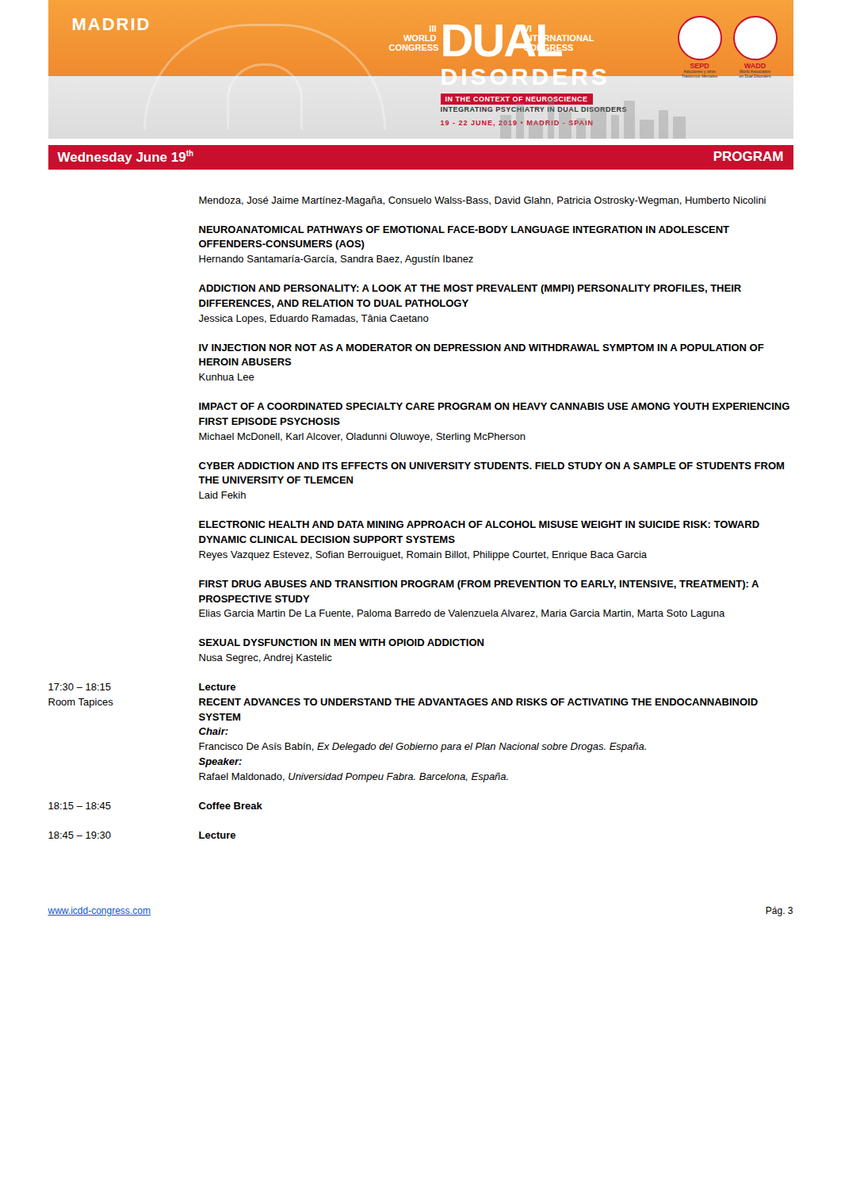MADRID
III
WORLD
CONGRESS
DUAL
VI
INTERNATIONAL
CONGRESS
DISORDERS
IN THE CONTEXT OF NEUROSCIENCE
INTEGRATING PSYCHIATRY IN DUAL DISORDERS
19 - 22 JUNE, 2019 • MADRID - SPAIN
SEPD
Adicciones y otros
Trastornos Mentales
WADD
World Association
on Dual Disorders
Wednesday June 19th PROGRAM
| | Mendoza, José Jaime Martínez-Magaña, Consuelo Walss-Bass, David Glahn, Patricia Ostrosky-Wegman, Humberto Nicolini NEUROANATOMICAL PATHWAYS OF EMOTIONAL FACE-BODY LANGUAGE INTEGRATION IN ADOLESCENT OFFENDERS-CONSUMERS (AOS) Hernando Santamaría-García, Sandra Baez, Agustín Ibanez ADDICTION AND PERSONALITY: A LOOK AT THE MOST PREVALENT (MMPI) PERSONALITY PROFILES, THEIR DIFFERENCES, AND RELATION TO DUAL PATHOLOGY Jessica Lopes, Eduardo Ramadas, Tânia Caetano IV INJECTION NOR NOT AS A MODERATOR ON DEPRESSION AND WITHDRAWAL SYMPTOM IN A POPULATION OF HEROIN ABUSERS Kunhua Lee IMPACT OF A COORDINATED SPECIALTY CARE PROGRAM ON HEAVY CANNABIS USE AMONG YOUTH EXPERIENCING FIRST EPISODE PSYCHOSIS Michael McDonell, Karl Alcover, Oladunni Oluwoye, Sterling McPherson CYBER ADDICTION AND ITS EFFECTS ON UNIVERSITY STUDENTS. FIELD STUDY ON A SAMPLE OF STUDENTS FROM THE UNIVERSITY OF TLEMCEN Laid Fekih ELECTRONIC HEALTH AND DATA MINING APPROACH OF ALCOHOL MISUSE WEIGHT IN SUICIDE RISK: TOWARD DYNAMIC CLINICAL DECISION SUPPORT SYSTEMS Reyes Vazquez Estevez, Sofian Berrouiguet, Romain Billot, Philippe Courtet, Enrique Baca Garcia FIRST DRUG ABUSES AND TRANSITION PROGRAM (FROM PREVENTION TO EARLY, INTENSIVE, TREATMENT): A PROSPECTIVE STUDY Elias Garcia Martin De La Fuente, Paloma Barredo de Valenzuela Alvarez, Maria Garcia Martin, Marta Soto Laguna SEXUAL DYSFUNCTION IN MEN WITH OPIOID ADDICTION Nusa Segrec, Andrej Kastelic |
| 17:30 – 18:15 Room Tapices | Lecture RECENT ADVANCES TO UNDERSTAND THE ADVANTAGES AND RISKS OF ACTIVATING THE ENDOCANNABINOID SYSTEM Chair: Francisco De Asís Babín, Ex Delegado del Gobierno para el Plan Nacional sobre Drogas. España. Speaker: Rafael Maldonado, Universidad Pompeu Fabra. Barcelona, España. |
| 18:15 – 18:45 | Coffee Break |
| 18:45 – 19:30 | Lecture |
www.icdd-congress.com
Pág. 3